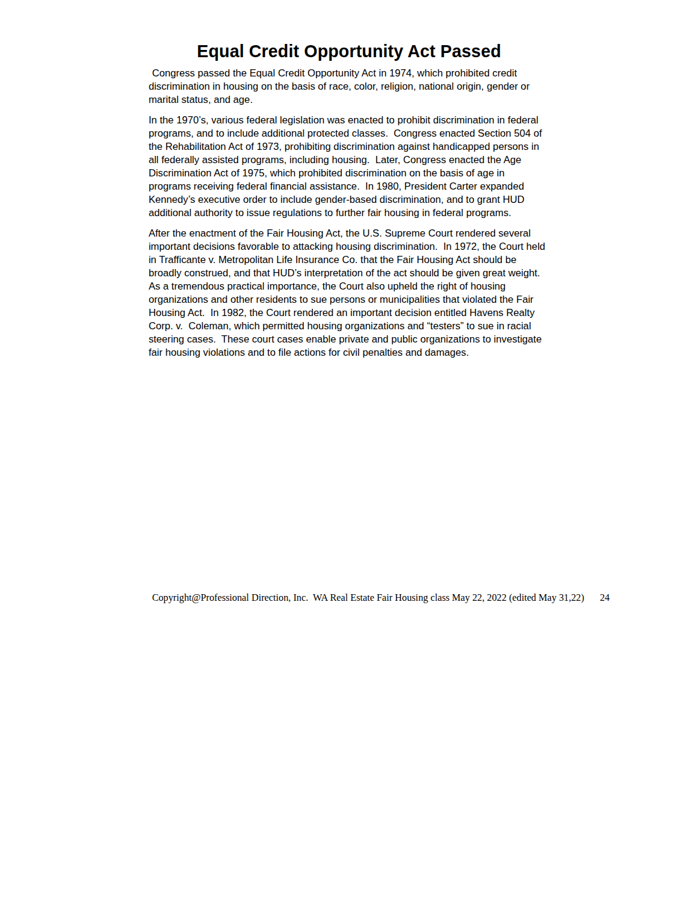Equal Credit Opportunity Act Passed
Congress passed the Equal Credit Opportunity Act in 1974, which prohibited credit discrimination in housing on the basis of race, color, religion, national origin, gender or marital status, and age.
In the 1970’s, various federal legislation was enacted to prohibit discrimination in federal programs, and to include additional protected classes. Congress enacted Section 504 of the Rehabilitation Act of 1973, prohibiting discrimination against handicapped persons in all federally assisted programs, including housing. Later, Congress enacted the Age Discrimination Act of 1975, which prohibited discrimination on the basis of age in programs receiving federal financial assistance. In 1980, President Carter expanded Kennedy’s executive order to include gender-based discrimination, and to grant HUD additional authority to issue regulations to further fair housing in federal programs.
After the enactment of the Fair Housing Act, the U.S. Supreme Court rendered several important decisions favorable to attacking housing discrimination. In 1972, the Court held in Trafficante v. Metropolitan Life Insurance Co. that the Fair Housing Act should be broadly construed, and that HUD’s interpretation of the act should be given great weight. As a tremendous practical importance, the Court also upheld the right of housing organizations and other residents to sue persons or municipalities that violated the Fair Housing Act. In 1982, the Court rendered an important decision entitled Havens Realty Corp. v. Coleman, which permitted housing organizations and “testers” to sue in racial steering cases. These court cases enable private and public organizations to investigate fair housing violations and to file actions for civil penalties and damages.
Copyright@Professional Direction, Inc. WA Real Estate Fair Housing class May 22, 2022 (edited May 31,22)24